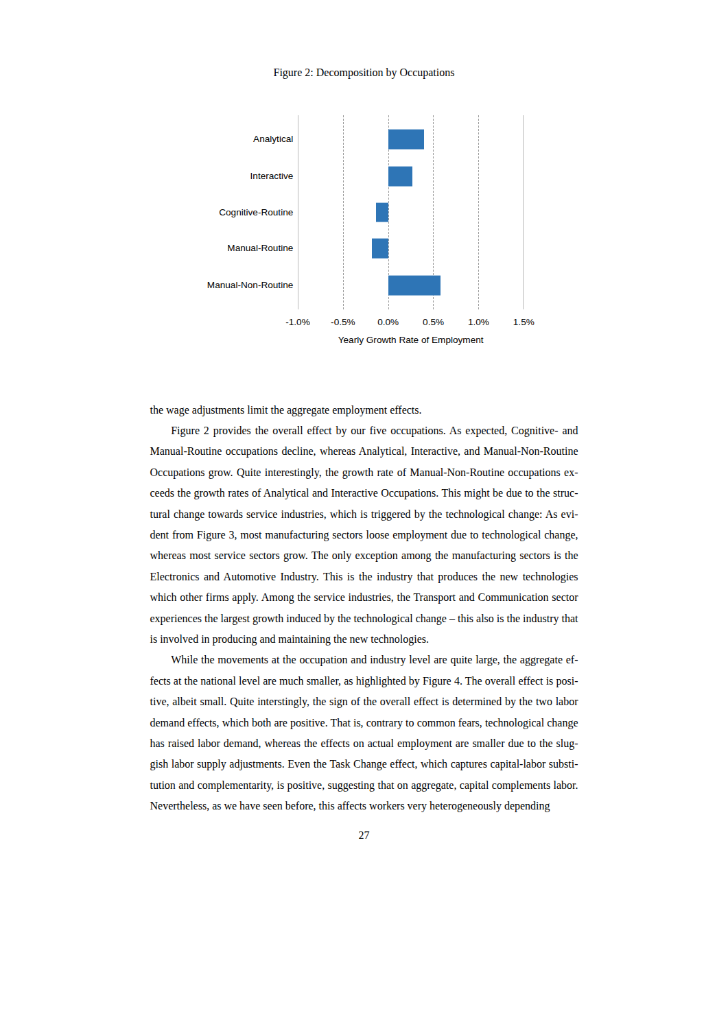Figure 2: Decomposition by Occupations
Analytical
Interactive
Cognitive-Routine
Manual-Routine
Manual-Non-Routine
-1.0%
-0.5%
0.0%
0.5%
1.0%
1.5%
Yearly Growth Rate of Employment
the wage adjustments limit the aggregate employment effects.
Figure 2 provides the overall effect by our five occupations. As expected, Cognitive- and Manual-Routine occupations decline, whereas Analytical, Interactive, and Manual-Non-Routine Occupations grow. Quite interestingly, the growth rate of Manual-Non-Routine occupations exceeds the growth rates of Analytical and Interactive Occupations. This might be due to the structural change towards service industries, which is triggered by the technological change: As evident from Figure 3, most manufacturing sectors loose employment due to technological change, whereas most service sectors grow. The only exception among the manufacturing sectors is the Electronics and Automotive Industry. This is the industry that produces the new technologies which other firms apply. Among the service industries, the Transport and Communication sector experiences the largest growth induced by the technological change – this also is the industry that is involved in producing and maintaining the new technologies.
While the movements at the occupation and industry level are quite large, the aggregate effects at the national level are much smaller, as highlighted by Figure 4. The overall effect is positive, albeit small. Quite interstingly, the sign of the overall effect is determined by the two labor demand effects, which both are positive. That is, contrary to common fears, technological change has raised labor demand, whereas the effects on actual employment are smaller due to the sluggish labor supply adjustments. Even the Task Change effect, which captures capital-labor substitution and complementarity, is positive, suggesting that on aggregate, capital complements labor. Nevertheless, as we have seen before, this affects workers very heterogeneously depending
27